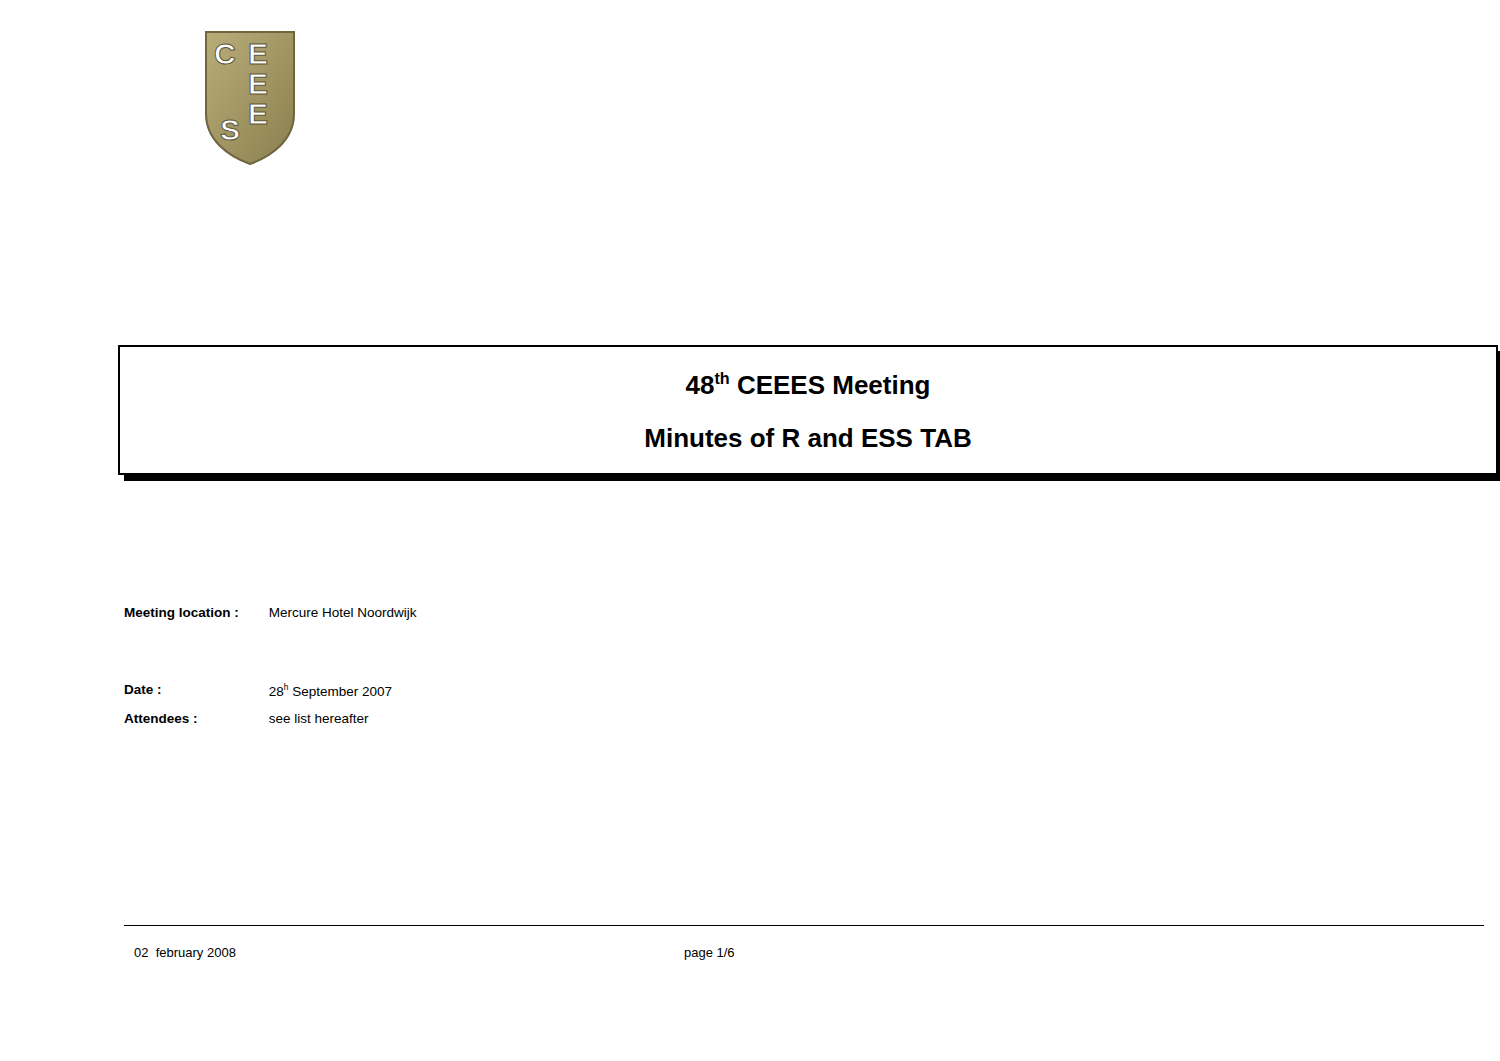C E E E S
48th CEEES Meeting
Minutes of R and ESS TAB
| Meeting location : | Mercure Hotel Noordwijk |
| Date : | 28 h September 2007 |
| Attendees : | see list hereafter |
02 february 2008 page 1/6